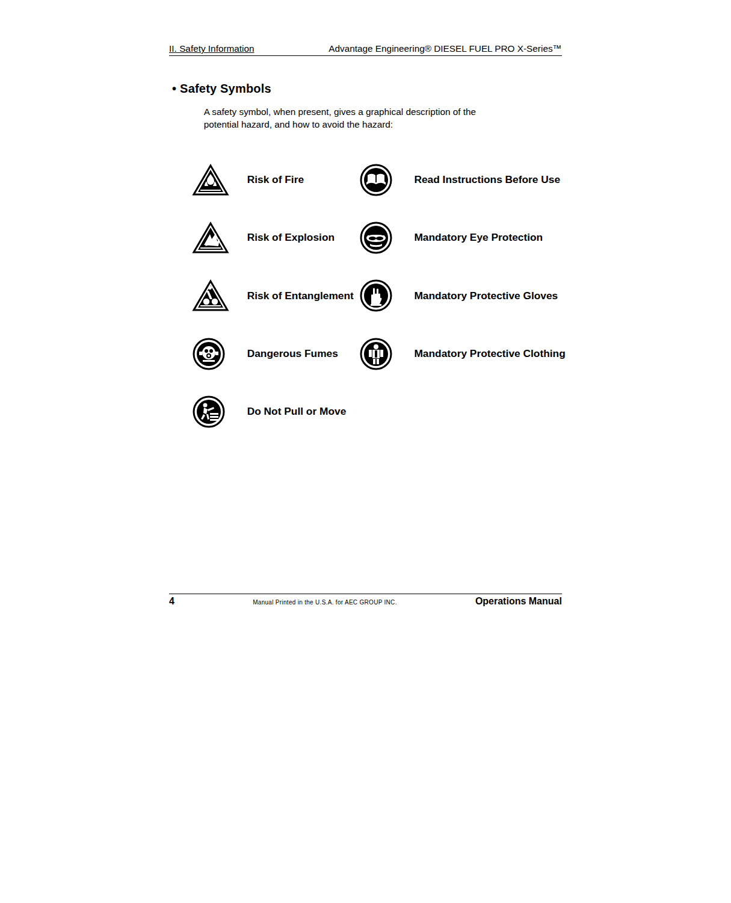II. Safety Information Advantage Engineering® DIESEL FUEL PRO X-Series™
•Safety Symbols
A safety symbol, when present, gives a graphical description of the potential hazard, and how to avoid the hazard:
| | Risk of Fire | | Read Instructions Before Use |
| | Risk of Explosion | | Mandatory Eye Protection |
| | Risk of Entanglement | | Mandatory Protective Gloves |
| | Dangerous Fumes | | Mandatory Protective Clothing |
| | Do Not Pull or Move | | |
4 Manual Printed in the U.S.A. for AEC GROUP INC. Operations Manual